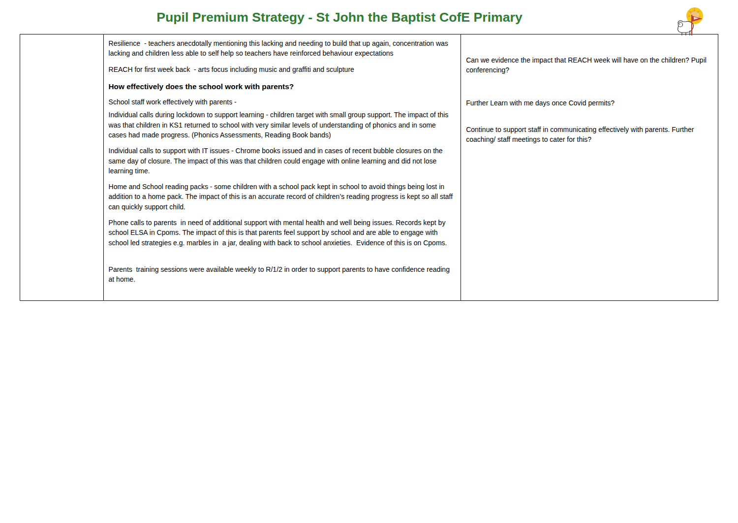Pupil Premium Strategy - St John the Baptist CofE Primary
| | Resilience - teachers anecdotally mentioning this lacking and needing to build that up again, concentration was lacking and children less able to self help so teachers have reinforced behaviour expectations REACH for first week back - arts focus including music and graffiti and sculpture How effectively does the school work with parents? School staff work effectively with parents - Individual calls during lockdown to support learning - children target with small group support. The impact of this was that children in KS1 returned to school with very similar levels of understanding of phonics and in some cases had made progress. (Phonics Assessments, Reading Book bands) Individual calls to support with IT issues - Chrome books issued and in cases of recent bubble closures on the same day of closure. The impact of this was that children could engage with online learning and did not lose learning time. Home and School reading packs - some children with a school pack kept in school to avoid things being lost in addition to a home pack. The impact of this is an accurate record of children’s reading progress is kept so all staff can quickly support child. Phone calls to parents in need of additional support with mental health and well being issues. Records kept by school ELSA in Cpoms. The impact of this is that parents feel support by school and are able to engage with school led strategies e.g. marbles in a jar, dealing with back to school anxieties. Evidence of this is on Cpoms. Parents training sessions were available weekly to R/1/2 in order to support parents to have confidence reading at home. | Can we evidence the impact that REACH week will have on the children? Pupil conferencing? Further Learn with me days once Covid permits? Continue to support staff in communicating effectively with parents. Further coaching/ staff meetings to cater for this? |